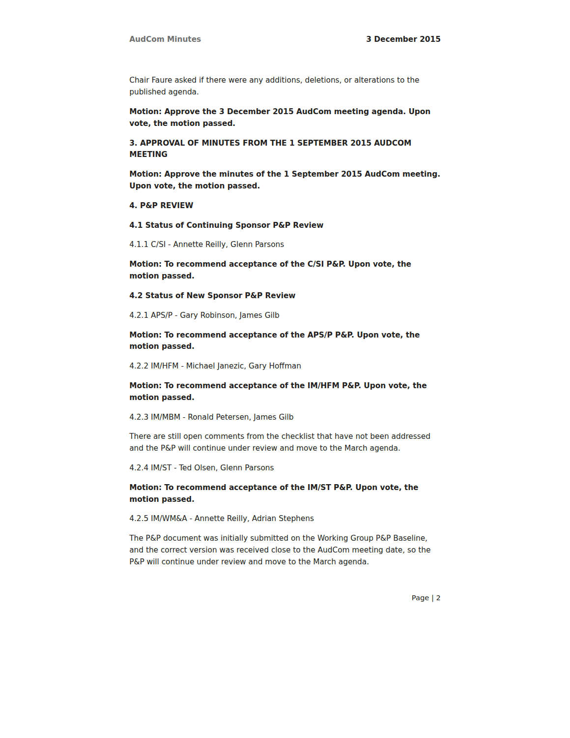AudCom Minutes 3 December 2015
Chair Faure asked if there were any additions, deletions, or alterations to the published agenda.
Motion: Approve the 3 December 2015 AudCom meeting agenda. Upon vote, the motion passed.
3. APPROVAL OF MINUTES FROM THE 1 SEPTEMBER 2015 AUDCOM MEETING
Motion: Approve the minutes of the 1 September 2015 AudCom meeting. Upon vote, the motion passed.
4. P&P REVIEW
4.1 Status of Continuing Sponsor P&P Review
4.1.1 C/SI - Annette Reilly, Glenn Parsons
Motion: To recommend acceptance of the C/SI P&P. Upon vote, the motion passed.
4.2 Status of New Sponsor P&P Review
4.2.1 APS/P - Gary Robinson, James Gilb
Motion: To recommend acceptance of the APS/P P&P. Upon vote, the motion passed.
4.2.2 IM/HFM - Michael Janezic, Gary Hoffman
Motion: To recommend acceptance of the IM/HFM P&P. Upon vote, the motion passed.
4.2.3 IM/MBM - Ronald Petersen, James Gilb
There are still open comments from the checklist that have not been addressed and the P&P will continue under review and move to the March agenda.
4.2.4 IM/ST - Ted Olsen, Glenn Parsons
Motion: To recommend acceptance of the IM/ST P&P. Upon vote, the motion passed.
4.2.5 IM/WM&A - Annette Reilly, Adrian Stephens
The P&P document was initially submitted on the Working Group P&P Baseline, and the correct version was received close to the AudCom meeting date, so the P&P will continue under review and move to the March agenda.
Page | 2